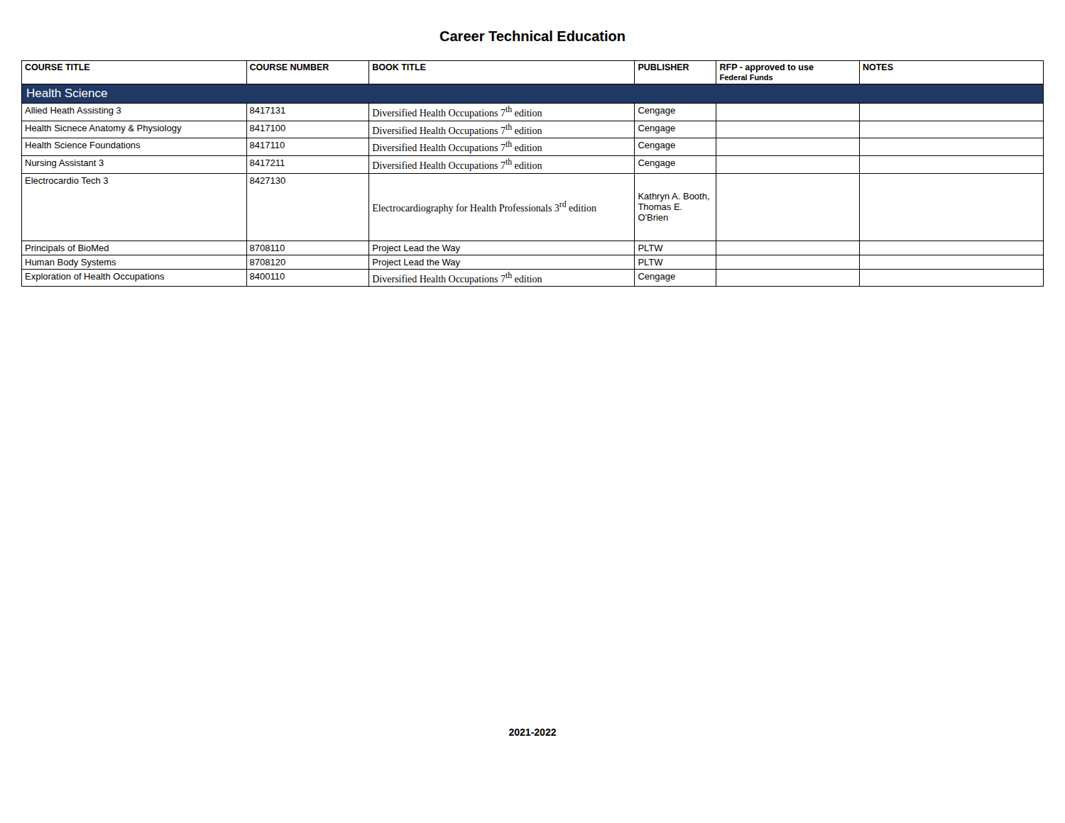Career Technical Education
| COURSE TITLE | COURSE NUMBER | BOOK TITLE | PUBLISHER | RFP - approved to use Federal Funds | NOTES |
| --- | --- | --- | --- | --- | --- |
| Health Science |
| Allied Heath Assisting 3 | 8417131 | Diversified Health Occupations 7 th edition | Cengage | | |
| Health Sicnece Anatomy & Physiology | 8417100 | Diversified Health Occupations 7 th edition | Cengage | | |
| Health Science Foundations | 8417110 | Diversified Health Occupations 7 th edition | Cengage | | |
| Nursing Assistant 3 | 8417211 | Diversified Health Occupations 7 th edition | Cengage | | |
| Electrocardio Tech 3 | 8427130 | Electrocardiography for Health Professionals 3 rd edition | Kathryn A. Booth, Thomas E. O'Brien | | |
| Principals of BioMed | 8708110 | Project Lead the Way | PLTW | | |
| Human Body Systems | 8708120 | Project Lead the Way | PLTW | | |
| Exploration of Health Occupations | 8400110 | Diversified Health Occupations 7 th edition | Cengage | | |
2021-2022